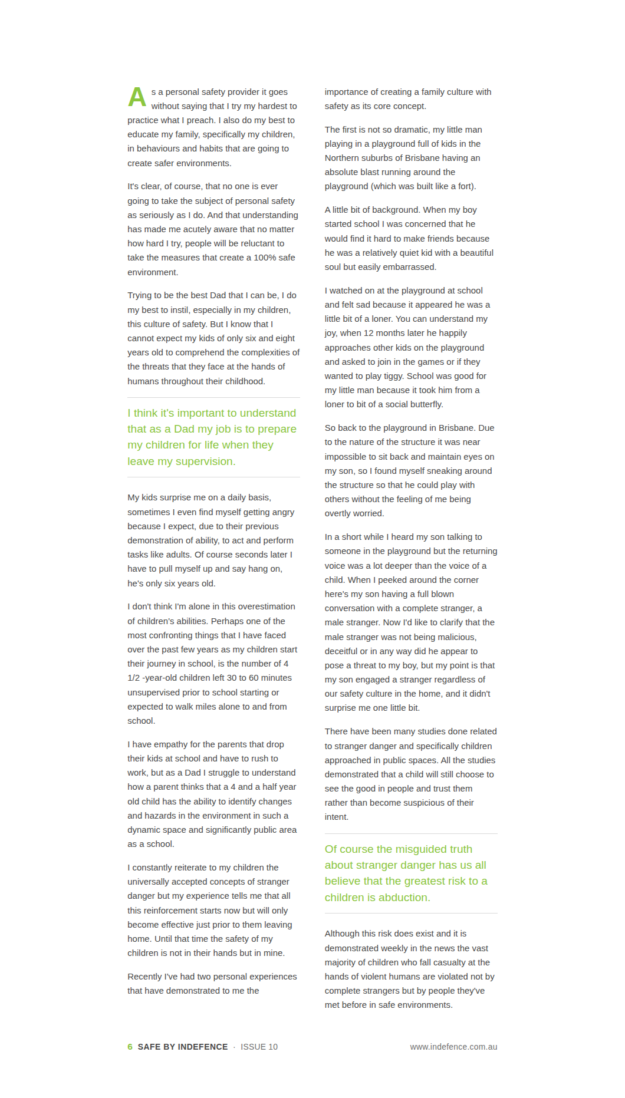As a personal safety provider it goes without saying that I try my hardest to practice what I preach. I also do my best to educate my family, specifically my children, in behaviours and habits that are going to create safer environments.
It's clear, of course, that no one is ever going to take the subject of personal safety as seriously as I do. And that understanding has made me acutely aware that no matter how hard I try, people will be reluctant to take the measures that create a 100% safe environment.
Trying to be the best Dad that I can be, I do my best to instil, especially in my children, this culture of safety. But I know that I cannot expect my kids of only six and eight years old to comprehend the complexities of the threats that they face at the hands of humans throughout their childhood.
I think it's important to understand that as a Dad my job is to prepare my children for life when they leave my supervision.
My kids surprise me on a daily basis, sometimes I even find myself getting angry because I expect, due to their previous demonstration of ability, to act and perform tasks like adults. Of course seconds later I have to pull myself up and say hang on, he's only six years old.
I don't think I'm alone in this overestimation of children's abilities. Perhaps one of the most confronting things that I have faced over the past few years as my children start their journey in school, is the number of 4 1/2 -year-old children left 30 to 60 minutes unsupervised prior to school starting or expected to walk miles alone to and from school.
I have empathy for the parents that drop their kids at school and have to rush to work, but as a Dad I struggle to understand how a parent thinks that a 4 and a half year old child has the ability to identify changes and hazards in the environment in such a dynamic space and significantly public area as a school.
I constantly reiterate to my children the universally accepted concepts of stranger danger but my experience tells me that all this reinforcement starts now but will only become effective just prior to them leaving home. Until that time the safety of my children is not in their hands but in mine.
Recently I've had two personal experiences that have demonstrated to me the importance of creating a family culture with safety as its core concept.
The first is not so dramatic, my little man playing in a playground full of kids in the Northern suburbs of Brisbane having an absolute blast running around the playground (which was built like a fort).
A little bit of background. When my boy started school I was concerned that he would find it hard to make friends because he was a relatively quiet kid with a beautiful soul but easily embarrassed.
I watched on at the playground at school and felt sad because it appeared he was a little bit of a loner. You can understand my joy, when 12 months later he happily approaches other kids on the playground and asked to join in the games or if they wanted to play tiggy. School was good for my little man because it took him from a loner to bit of a social butterfly.
So back to the playground in Brisbane. Due to the nature of the structure it was near impossible to sit back and maintain eyes on my son, so I found myself sneaking around the structure so that he could play with others without the feeling of me being overtly worried.
In a short while I heard my son talking to someone in the playground but the returning voice was a lot deeper than the voice of a child. When I peeked around the corner here's my son having a full blown conversation with a complete stranger, a male stranger. Now I'd like to clarify that the male stranger was not being malicious, deceitful or in any way did he appear to pose a threat to my boy, but my point is that my son engaged a stranger regardless of our safety culture in the home, and it didn't surprise me one little bit.
There have been many studies done related to stranger danger and specifically children approached in public spaces. All the studies demonstrated that a child will still choose to see the good in people and trust them rather than become suspicious of their intent.
Of course the misguided truth about stranger danger has us all believe that the greatest risk to a children is abduction.
Although this risk does exist and it is demonstrated weekly in the news the vast majority of children who fall casualty at the hands of violent humans are violated not by complete strangers but by people they've met before in safe environments.
6 SAFE BY INDEFENCE · ISSUE 10
www.indefence.com.au